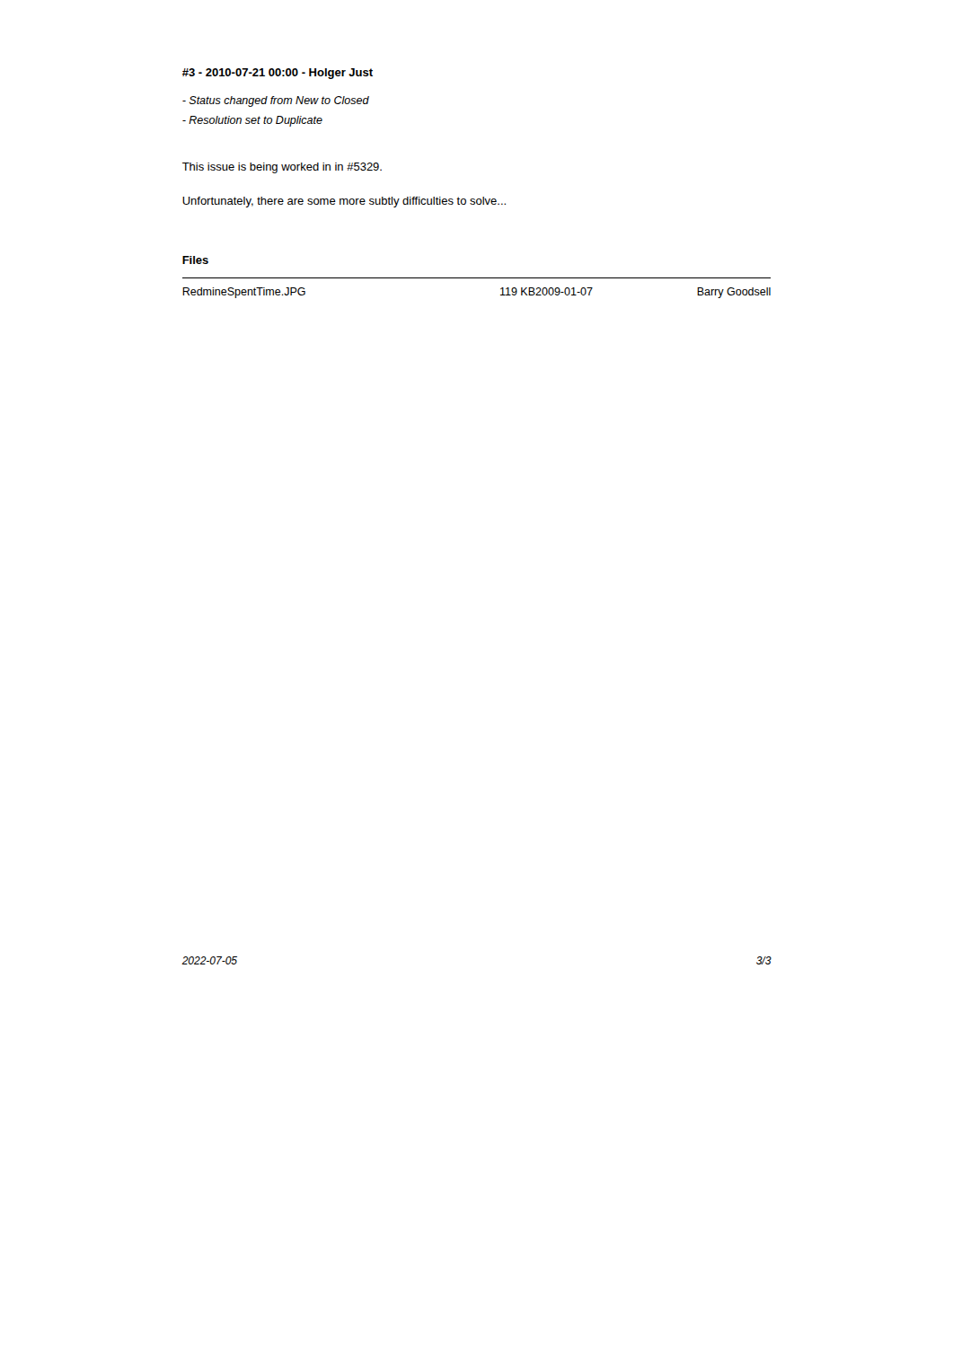#3 - 2010-07-21 00:00 - Holger Just
- Status changed from New to Closed
- Resolution set to Duplicate
This issue is being worked in in #5329.
Unfortunately, there are some more subtly difficulties to solve...
Files
| RedmineSpentTime.JPG | 119 KB | 2009-01-07 | Barry Goodsell |
2022-07-05 3/3